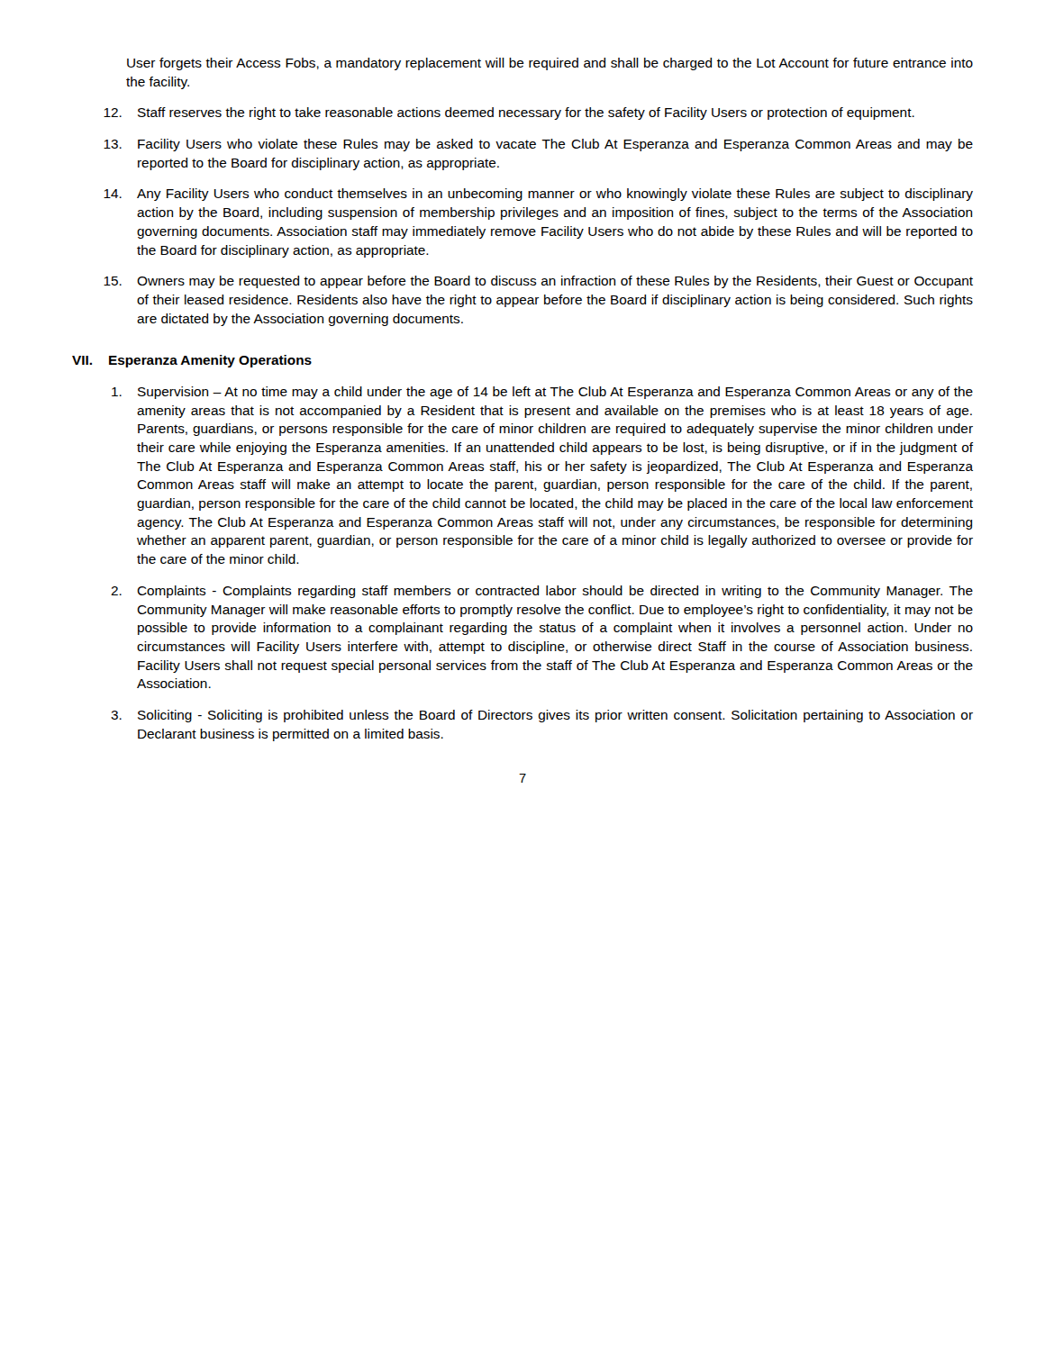User forgets their Access Fobs, a mandatory replacement will be required and shall be charged to the Lot Account for future entrance into the facility.
Staff reserves the right to take reasonable actions deemed necessary for the safety of Facility Users or protection of equipment.
Facility Users who violate these Rules may be asked to vacate The Club At Esperanza and Esperanza Common Areas and may be reported to the Board for disciplinary action, as appropriate.
Any Facility Users who conduct themselves in an unbecoming manner or who knowingly violate these Rules are subject to disciplinary action by the Board, including suspension of membership privileges and an imposition of fines, subject to the terms of the Association governing documents. Association staff may immediately remove Facility Users who do not abide by these Rules and will be reported to the Board for disciplinary action, as appropriate.
Owners may be requested to appear before the Board to discuss an infraction of these Rules by the Residents, their Guest or Occupant of their leased residence. Residents also have the right to appear before the Board if disciplinary action is being considered. Such rights are dictated by the Association governing documents.
VII. Esperanza Amenity Operations
Supervision – At no time may a child under the age of 14 be left at The Club At Esperanza and Esperanza Common Areas or any of the amenity areas that is not accompanied by a Resident that is present and available on the premises who is at least 18 years of age. Parents, guardians, or persons responsible for the care of minor children are required to adequately supervise the minor children under their care while enjoying the Esperanza amenities. If an unattended child appears to be lost, is being disruptive, or if in the judgment of The Club At Esperanza and Esperanza Common Areas staff, his or her safety is jeopardized, The Club At Esperanza and Esperanza Common Areas staff will make an attempt to locate the parent, guardian, person responsible for the care of the child. If the parent, guardian, person responsible for the care of the child cannot be located, the child may be placed in the care of the local law enforcement agency. The Club At Esperanza and Esperanza Common Areas staff will not, under any circumstances, be responsible for determining whether an apparent parent, guardian, or person responsible for the care of a minor child is legally authorized to oversee or provide for the care of the minor child.
Complaints - Complaints regarding staff members or contracted labor should be directed in writing to the Community Manager. The Community Manager will make reasonable efforts to promptly resolve the conflict. Due to employee’s right to confidentiality, it may not be possible to provide information to a complainant regarding the status of a complaint when it involves a personnel action. Under no circumstances will Facility Users interfere with, attempt to discipline, or otherwise direct Staff in the course of Association business. Facility Users shall not request special personal services from the staff of The Club At Esperanza and Esperanza Common Areas or the Association.
Soliciting - Soliciting is prohibited unless the Board of Directors gives its prior written consent. Solicitation pertaining to Association or Declarant business is permitted on a limited basis.
7